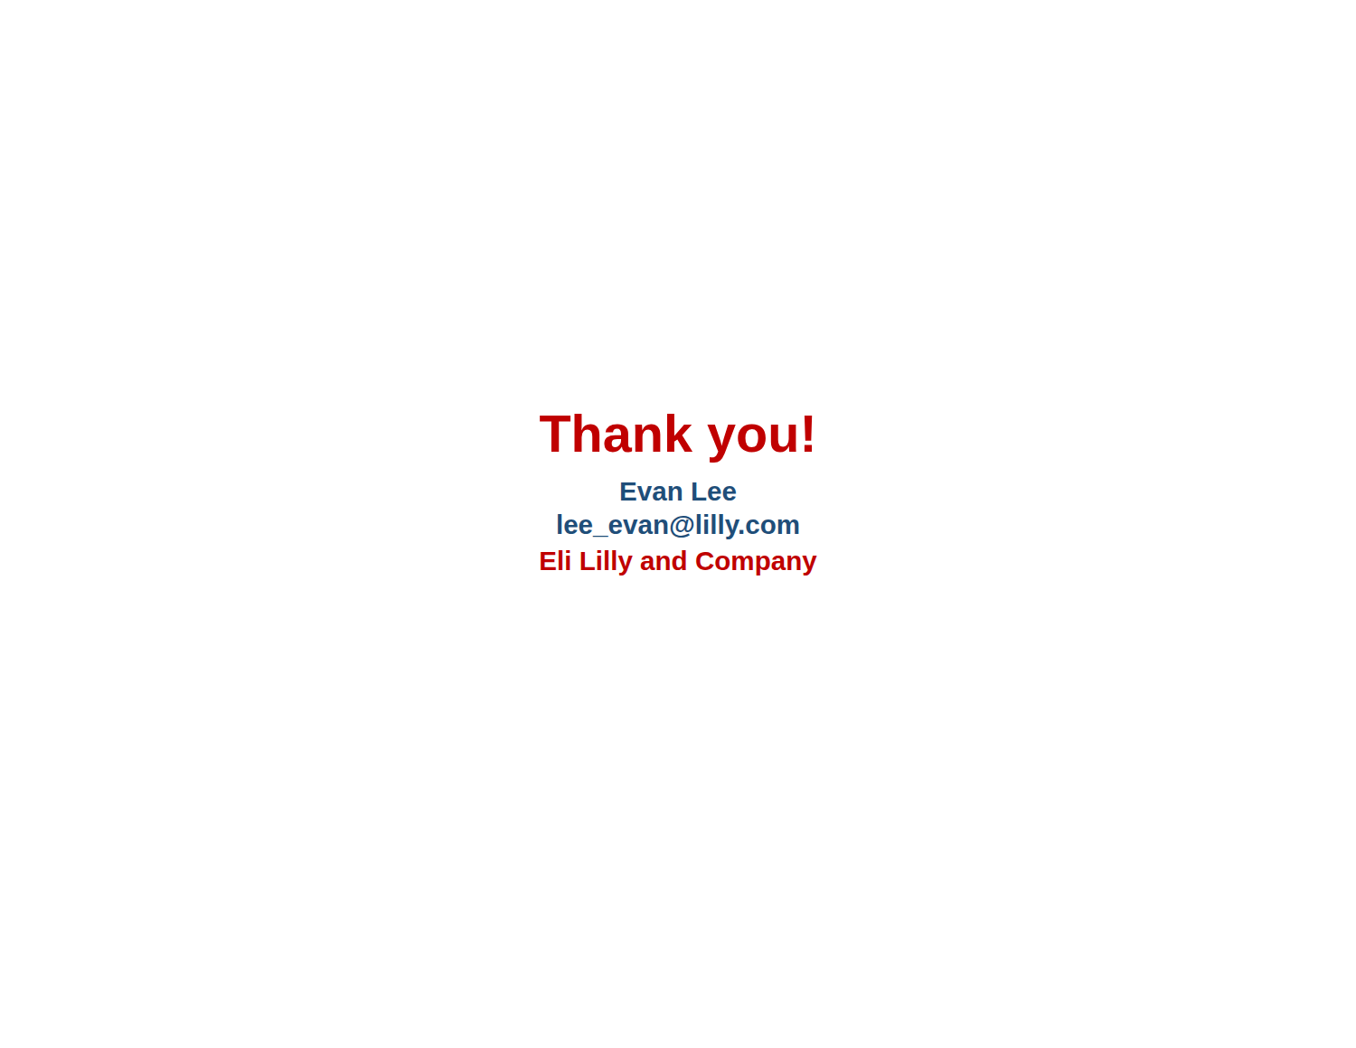Thank you!
Evan Lee
lee_evan@lilly.com
Eli Lilly and Company